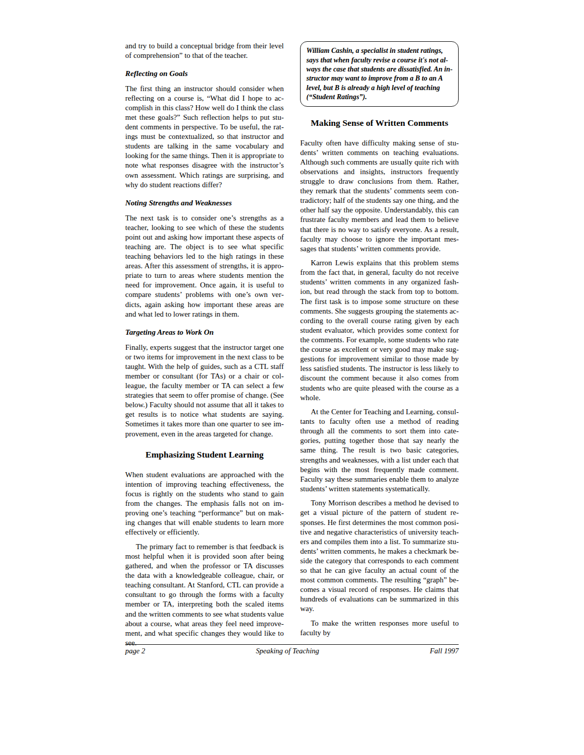and try to build a conceptual bridge from their level of comprehension” to that of the teacher.
Reflecting on Goals
The first thing an instructor should consider when reflecting on a course is, “What did I hope to accomplish in this class? How well do I think the class met these goals?” Such reflection helps to put student comments in perspective. To be useful, the ratings must be contextualized, so that instructor and students are talking in the same vocabulary and looking for the same things. Then it is appropriate to note what responses disagree with the instructor’s own assessment. Which ratings are surprising, and why do student reactions differ?
Noting Strengths and Weaknesses
The next task is to consider one’s strengths as a teacher, looking to see which of these the students point out and asking how important these aspects of teaching are. The object is to see what specific teaching behaviors led to the high ratings in these areas. After this assessment of strengths, it is appropriate to turn to areas where students mention the need for improvement. Once again, it is useful to compare students’ problems with one’s own verdicts, again asking how important these areas are and what led to lower ratings in them.
Targeting Areas to Work On
Finally, experts suggest that the instructor target one or two items for improvement in the next class to be taught. With the help of guides, such as a CTL staff member or consultant (for TAs) or a chair or colleague, the faculty member or TA can select a few strategies that seem to offer promise of change. (See below.) Faculty should not assume that all it takes to get results is to notice what students are saying. Sometimes it takes more than one quarter to see improvement, even in the areas targeted for change.
Emphasizing Student Learning
When student evaluations are approached with the intention of improving teaching effectiveness, the focus is rightly on the students who stand to gain from the changes. The emphasis falls not on improving one’s teaching “performance” but on making changes that will enable students to learn more effectively or efficiently.
The primary fact to remember is that feedback is most helpful when it is provided soon after being gathered, and when the professor or TA discusses the data with a knowledgeable colleague, chair, or teaching consultant. At Stanford, CTL can provide a consultant to go through the forms with a faculty member or TA, interpreting both the scaled items and the written comments to see what students value about a course, what areas they feel need improvement, and what specific changes they would like to see.
William Cashin, a specialist in student ratings, says that when faculty revise a course it's not always the case that students are dissatisfied. An instructor may want to improve from a B to an A level, but B is already a high level of teaching (“Student Ratings”).
Making Sense of Written Comments
Faculty often have difficulty making sense of students’ written comments on teaching evaluations. Although such comments are usually quite rich with observations and insights, instructors frequently struggle to draw conclusions from them. Rather, they remark that the students’ comments seem contradictory; half of the students say one thing, and the other half say the opposite. Understandably, this can frustrate faculty members and lead them to believe that there is no way to satisfy everyone. As a result, faculty may choose to ignore the important messages that students’ written comments provide.
Karron Lewis explains that this problem stems from the fact that, in general, faculty do not receive students’ written comments in any organized fashion, but read through the stack from top to bottom. The first task is to impose some structure on these comments. She suggests grouping the statements according to the overall course rating given by each student evaluator, which provides some context for the comments. For example, some students who rate the course as excellent or very good may make suggestions for improvement similar to those made by less satisfied students. The instructor is less likely to discount the comment because it also comes from students who are quite pleased with the course as a whole.
At the Center for Teaching and Learning, consultants to faculty often use a method of reading through all the comments to sort them into categories, putting together those that say nearly the same thing. The result is two basic categories, strengths and weaknesses, with a list under each that begins with the most frequently made comment. Faculty say these summaries enable them to analyze students’ written statements systematically.
Tony Morrison describes a method he devised to get a visual picture of the pattern of student responses. He first determines the most common positive and negative characteristics of university teachers and compiles them into a list. To summarize students’ written comments, he makes a checkmark beside the category that corresponds to each comment so that he can give faculty an actual count of the most common comments. The resulting “graph” becomes a visual record of responses. He claims that hundreds of evaluations can be summarized in this way.
To make the written responses more useful to faculty by
page 2
Speaking of Teaching
Fall 1997